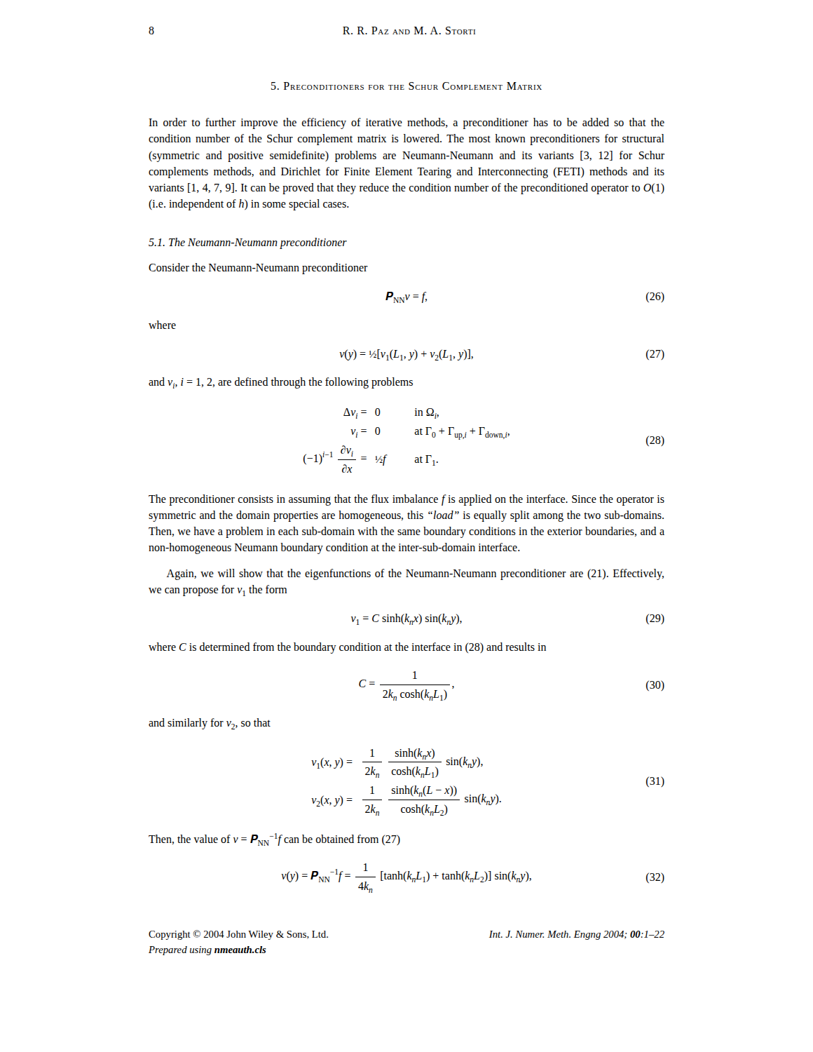8 R. R. Paz and M. A. Storti
5. Preconditioners for the Schur Complement Matrix
In order to further improve the efficiency of iterative methods, a preconditioner has to be added so that the condition number of the Schur complement matrix is lowered. The most known preconditioners for structural (symmetric and positive semidefinite) problems are Neumann-Neumann and its variants [3, 12] for Schur complements methods, and Dirichlet for Finite Element Tearing and Interconnecting (FETI) methods and its variants [1, 4, 7, 9]. It can be proved that they reduce the condition number of the preconditioned operator to O(1) (i.e. independent of h) in some special cases.
5.1. The Neumann-Neumann preconditioner
Consider the Neumann-Neumann preconditioner
𝑷NNv = f, (26)
where
v(y) = ½[v1(L1, y) + v2(L1, y)], (27)
and vi, i = 1, 2, are defined through the following problems
| Δ v i = | 0 | in Ω i , |
| v i = | 0 | at Γ 0 + Γ up, i + Γ down, i , |
| (−1) i −1 ∂ v i ∂ x = | ½ f | at Γ 1 . |
(28)
The preconditioner consists in assuming that the flux imbalance f is applied on the interface. Since the operator is symmetric and the domain properties are homogeneous, this “load” is equally split among the two sub-domains. Then, we have a problem in each sub-domain with the same boundary conditions in the exterior boundaries, and a non-homogeneous Neumann boundary condition at the inter-sub-domain interface.
Again, we will show that the eigenfunctions of the Neumann-Neumann preconditioner are (21). Effectively, we can propose for v1 the form
v1 = C sinh(knx) sin(kny), (29)
where C is determined from the boundary condition at the interface in (28) and results in
C = 12kn cosh(knL1), (30)
and similarly for v2, so that
| v 1 ( x , y ) = | 1 2 k n sinh ( k n x ) cosh ( k n L 1 ) sin ( k n y ), |
| v 2 ( x , y ) = | 1 2 k n sinh ( k n ( L − x )) cosh ( k n L 2 ) sin ( k n y ). |
(31)
Then, the value of v = 𝑷NN−1f can be obtained from (27)
v(y) = 𝑷NN−1f = 14kn [tanh(knL1) + tanh(knL2)] sin(kny), (32)
Copyright © 2004 John Wiley & Sons, Ltd.
Prepared using nmeauth.cls
Int. J. Numer. Meth. Engng 2004; 00:1–22